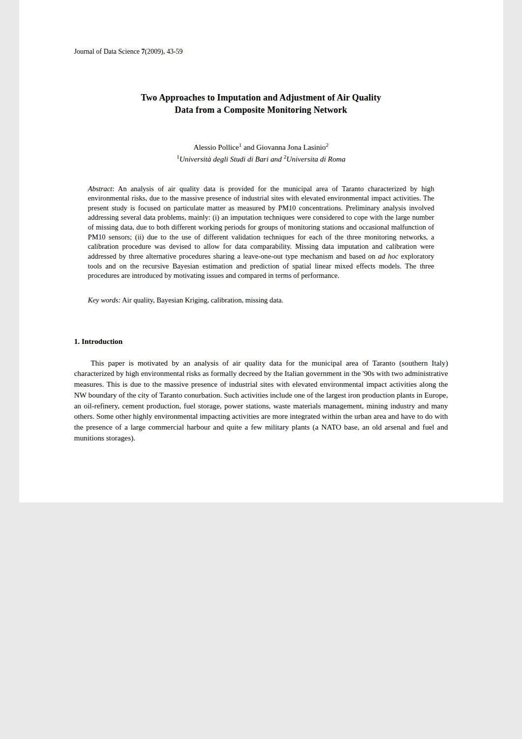Journal of Data Science 7(2009), 43-59
Two Approaches to Imputation and Adjustment of Air Quality
Data from a Composite Monitoring Network
Alessio Pollice1 and Giovanna Jona Lasinio2
1Università degli Studi di Bari and 2Universita di Roma
Abstract: An analysis of air quality data is provided for the municipal area of Taranto characterized by high environmental risks, due to the massive presence of industrial sites with elevated environmental impact activities. The present study is focused on particulate matter as measured by PM10 concentrations. Preliminary analysis involved addressing several data problems, mainly: (i) an imputation techniques were considered to cope with the large number of missing data, due to both different working periods for groups of monitoring stations and occasional malfunction of PM10 sensors; (ii) due to the use of different validation techniques for each of the three monitoring networks, a calibration procedure was devised to allow for data comparability. Missing data imputation and calibration were addressed by three alternative procedures sharing a leave-one-out type mechanism and based on ad hoc exploratory tools and on the recursive Bayesian estimation and prediction of spatial linear mixed effects models. The three procedures are introduced by motivating issues and compared in terms of performance.
Key words: Air quality, Bayesian Kriging, calibration, missing data.
1. Introduction
This paper is motivated by an analysis of air quality data for the municipal area of Taranto (southern Italy) characterized by high environmental risks as formally decreed by the Italian government in the '90s with two administrative measures. This is due to the massive presence of industrial sites with elevated environmental impact activities along the NW boundary of the city of Taranto conurbation. Such activities include one of the largest iron production plants in Europe, an oil-refinery, cement production, fuel storage, power stations, waste materials management, mining industry and many others. Some other highly environmental impacting activities are more integrated within the urban area and have to do with the presence of a large commercial harbour and quite a few military plants (a NATO base, an old arsenal and fuel and munitions storages).